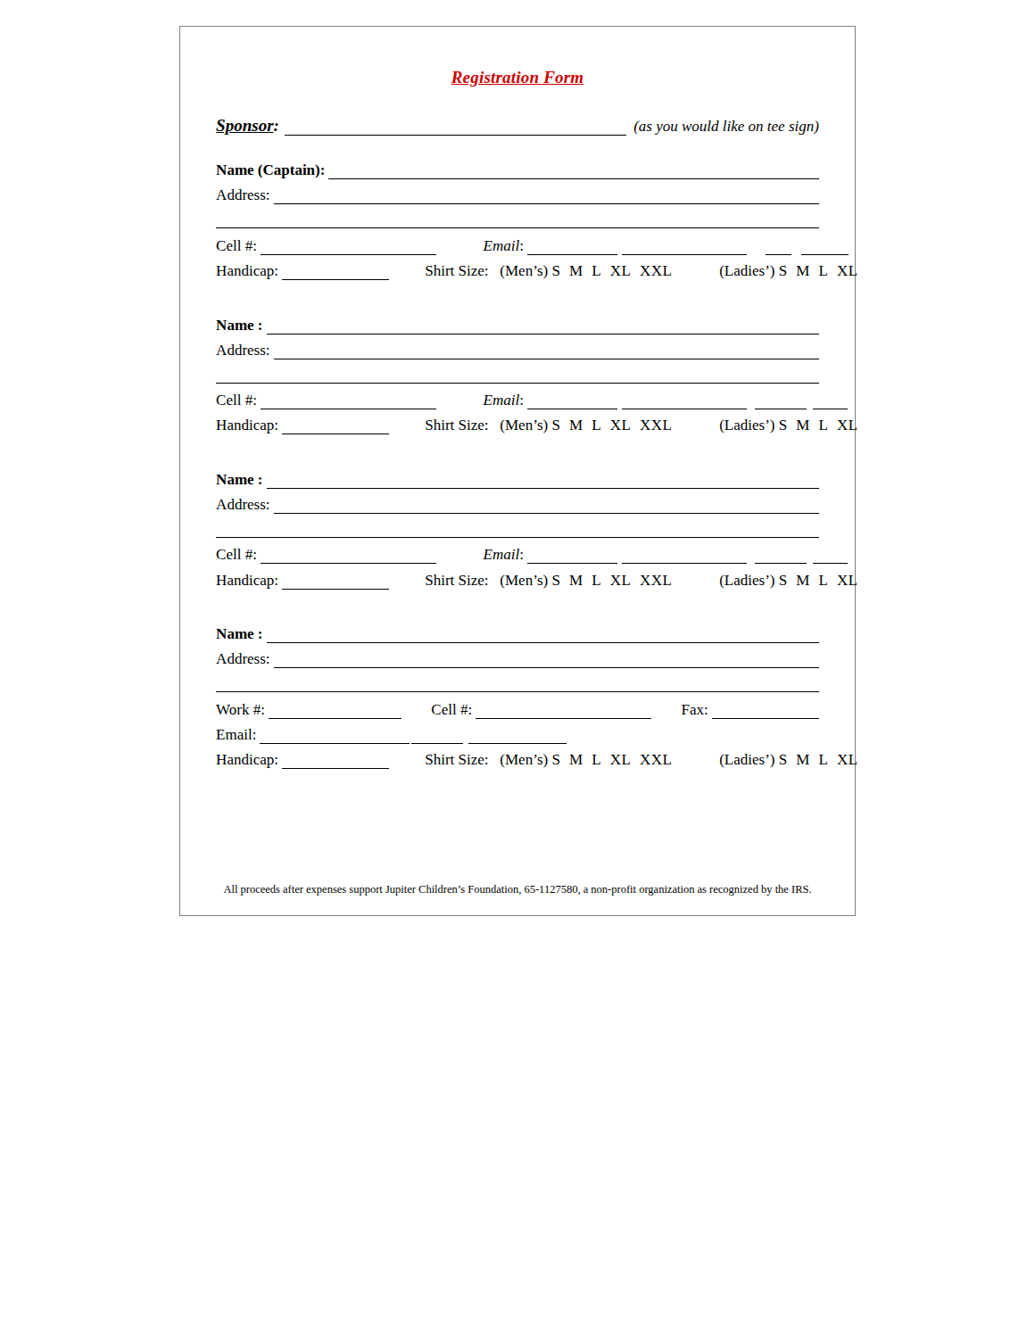Registration Form
Sponsor: (as you would like on tee sign)
Name (Captain):
Address:
Cell #: Email:
Handicap: Shirt Size: (Men’s) S M L XL XXL (Ladies’) S M L XL
Name :
Address:
Cell #: Email:
Handicap: Shirt Size: (Men’s) S M L XL XXL (Ladies’) S M L XL
Name :
Address:
Cell #: Email:
Handicap: Shirt Size: (Men’s) S M L XL XXL (Ladies’) S M L XL
Name :
Address:
Work #: Cell #: Fax:
Email:
Handicap: Shirt Size: (Men’s) S M L XL XXL (Ladies’) S M L XL
All proceeds after expenses support Jupiter Children’s Foundation, 65-1127580, a non-profit organization as recognized by the IRS.